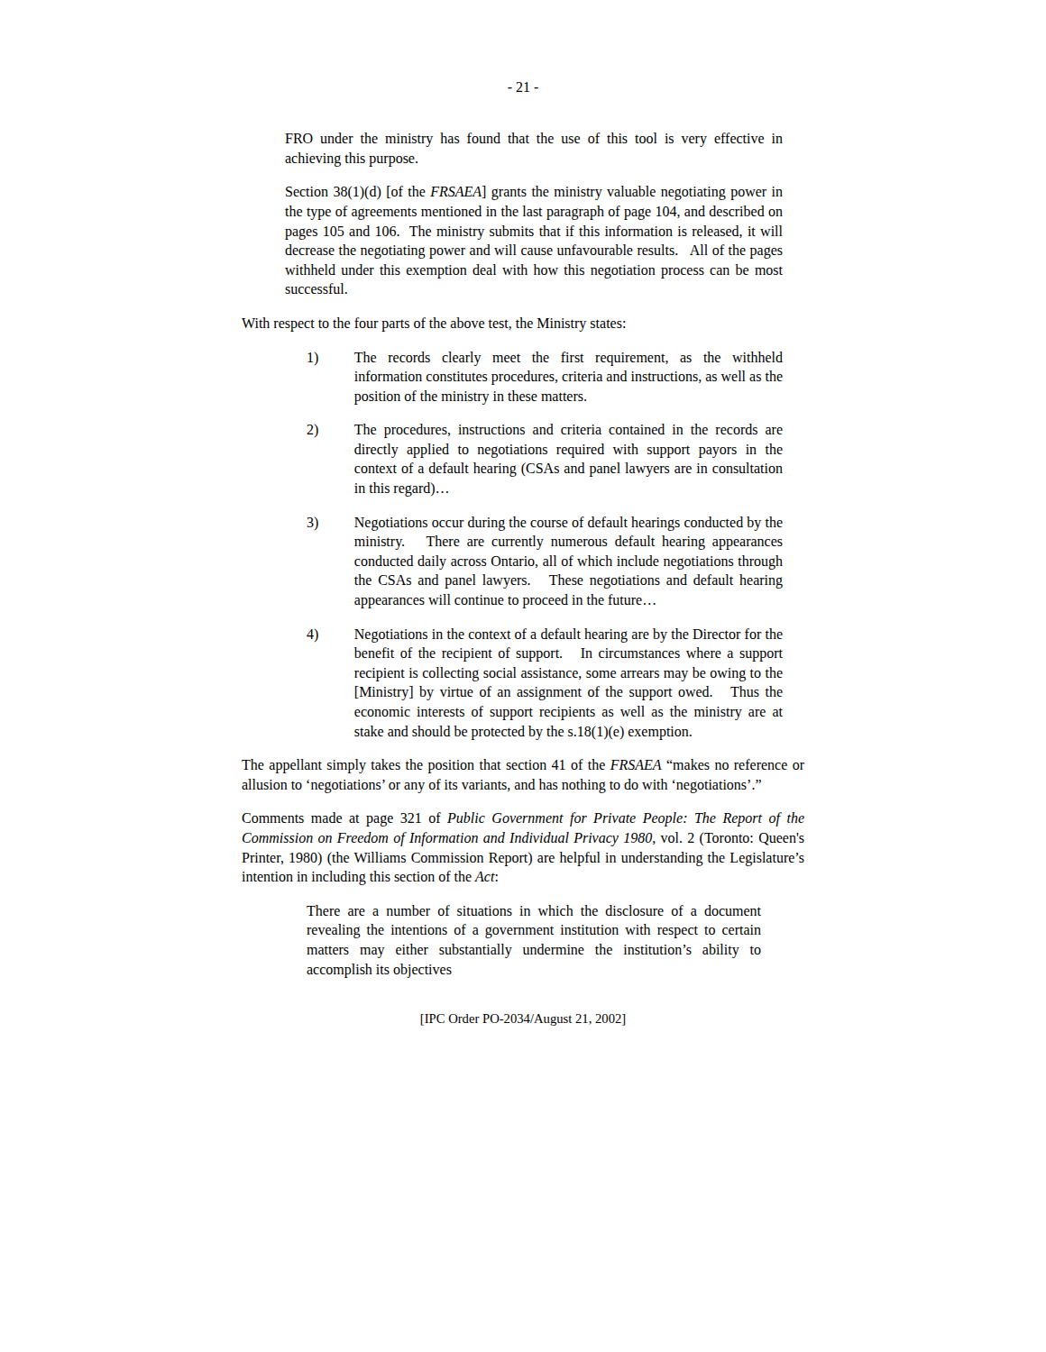- 21 -
FRO under the ministry has found that the use of this tool is very effective in achieving this purpose.
Section 38(1)(d) [of the FRSAEA] grants the ministry valuable negotiating power in the type of agreements mentioned in the last paragraph of page 104, and described on pages 105 and 106. The ministry submits that if this information is released, it will decrease the negotiating power and will cause unfavourable results. All of the pages withheld under this exemption deal with how this negotiation process can be most successful.
With respect to the four parts of the above test, the Ministry states:
1) The records clearly meet the first requirement, as the withheld information constitutes procedures, criteria and instructions, as well as the position of the ministry in these matters.
2) The procedures, instructions and criteria contained in the records are directly applied to negotiations required with support payors in the context of a default hearing (CSAs and panel lawyers are in consultation in this regard)…
3) Negotiations occur during the course of default hearings conducted by the ministry. There are currently numerous default hearing appearances conducted daily across Ontario, all of which include negotiations through the CSAs and panel lawyers. These negotiations and default hearing appearances will continue to proceed in the future…
4) Negotiations in the context of a default hearing are by the Director for the benefit of the recipient of support. In circumstances where a support recipient is collecting social assistance, some arrears may be owing to the [Ministry] by virtue of an assignment of the support owed. Thus the economic interests of support recipients as well as the ministry are at stake and should be protected by the s.18(1)(e) exemption.
The appellant simply takes the position that section 41 of the FRSAEA “makes no reference or allusion to ‘negotiations’ or any of its variants, and has nothing to do with ‘negotiations’.”
Comments made at page 321 of Public Government for Private People: The Report of the Commission on Freedom of Information and Individual Privacy 1980, vol. 2 (Toronto: Queen's Printer, 1980) (the Williams Commission Report) are helpful in understanding the Legislature’s intention in including this section of the Act:
There are a number of situations in which the disclosure of a document revealing the intentions of a government institution with respect to certain matters may either substantially undermine the institution’s ability to accomplish its objectives
[IPC Order PO-2034/August 21, 2002]